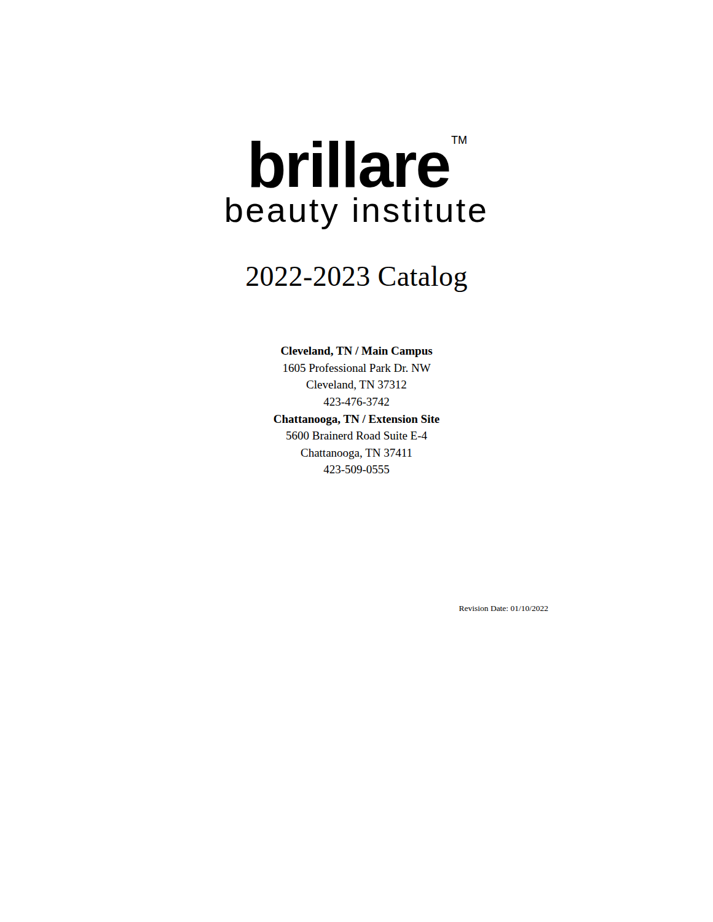brillareTM
beauty institute
2022-2023 Catalog
Cleveland, TN / Main Campus
1605 Professional Park Dr. NW
Cleveland, TN 37312
423-476-3742
Chattanooga, TN / Extension Site
5600 Brainerd Road Suite E-4
Chattanooga, TN 37411
423-509-0555
Revision Date: 01/10/2022